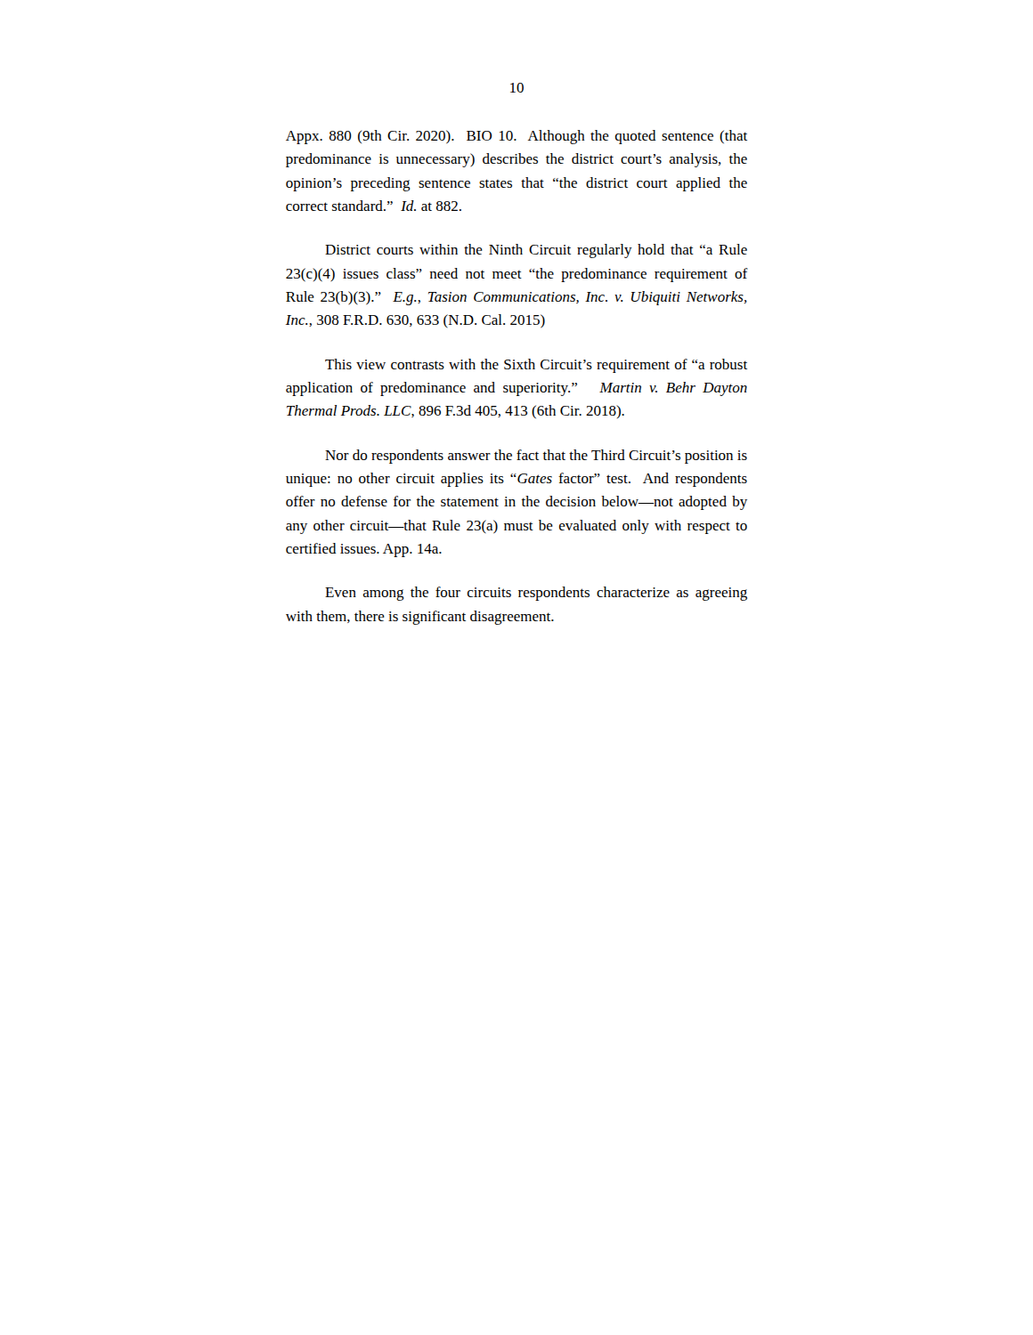10
Appx. 880 (9th Cir. 2020). BIO 10. Although the quoted sentence (that predominance is unnecessary) describes the district court’s analysis, the opinion’s preceding sentence states that “the district court applied the correct standard.” Id. at 882.
District courts within the Ninth Circuit regularly hold that “a Rule 23(c)(4) issues class” need not meet “the predominance requirement of Rule 23(b)(3).” E.g., Tasion Communications, Inc. v. Ubiquiti Networks, Inc., 308 F.R.D. 630, 633 (N.D. Cal. 2015)
This view contrasts with the Sixth Circuit’s requirement of “a robust application of predominance and superiority.” Martin v. Behr Dayton Thermal Prods. LLC, 896 F.3d 405, 413 (6th Cir. 2018).
Nor do respondents answer the fact that the Third Circuit’s position is unique: no other circuit applies its “Gates factor” test. And respondents offer no defense for the statement in the decision below—not adopted by any other circuit—that Rule 23(a) must be evaluated only with respect to certified issues. App. 14a.
Even among the four circuits respondents characterize as agreeing with them, there is significant disagreement.